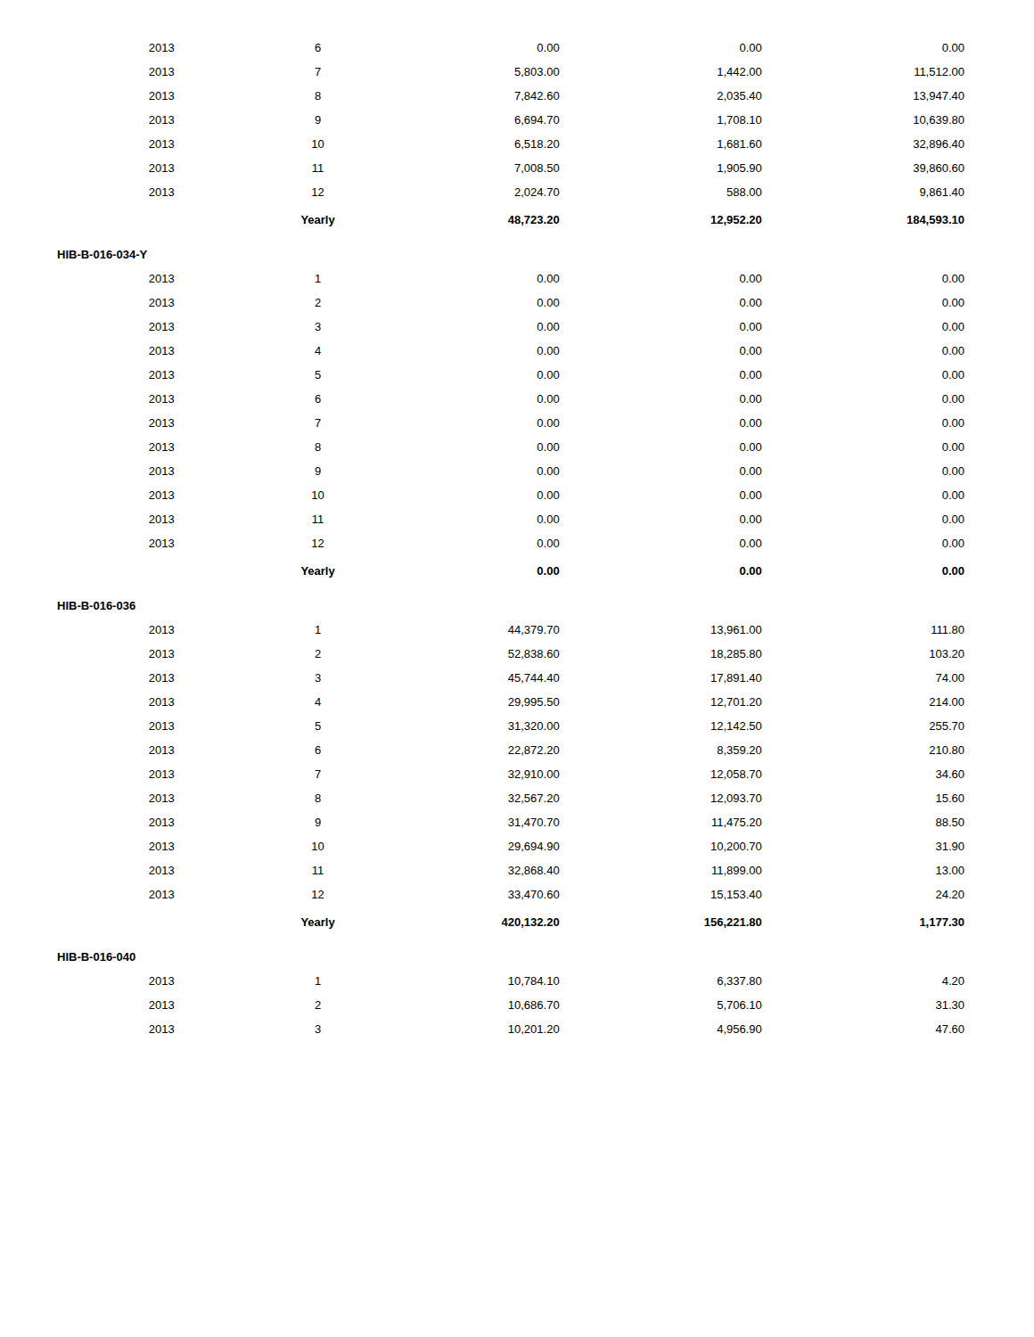| | 2013 | 6 | 0.00 | 0.00 | 0.00 |
| | 2013 | 7 | 5,803.00 | 1,442.00 | 11,512.00 |
| | 2013 | 8 | 7,842.60 | 2,035.40 | 13,947.40 |
| | 2013 | 9 | 6,694.70 | 1,708.10 | 10,639.80 |
| | 2013 | 10 | 6,518.20 | 1,681.60 | 32,896.40 |
| | 2013 | 11 | 7,008.50 | 1,905.90 | 39,860.60 |
| | 2013 | 12 | 2,024.70 | 588.00 | 9,861.40 |
| | | Yearly | 48,723.20 | 12,952.20 | 184,593.10 |
| HIB-B-016-034-Y |
| | 2013 | 1 | 0.00 | 0.00 | 0.00 |
| | 2013 | 2 | 0.00 | 0.00 | 0.00 |
| | 2013 | 3 | 0.00 | 0.00 | 0.00 |
| | 2013 | 4 | 0.00 | 0.00 | 0.00 |
| | 2013 | 5 | 0.00 | 0.00 | 0.00 |
| | 2013 | 6 | 0.00 | 0.00 | 0.00 |
| | 2013 | 7 | 0.00 | 0.00 | 0.00 |
| | 2013 | 8 | 0.00 | 0.00 | 0.00 |
| | 2013 | 9 | 0.00 | 0.00 | 0.00 |
| | 2013 | 10 | 0.00 | 0.00 | 0.00 |
| | 2013 | 11 | 0.00 | 0.00 | 0.00 |
| | 2013 | 12 | 0.00 | 0.00 | 0.00 |
| | | Yearly | 0.00 | 0.00 | 0.00 |
| HIB-B-016-036 |
| | 2013 | 1 | 44,379.70 | 13,961.00 | 111.80 |
| | 2013 | 2 | 52,838.60 | 18,285.80 | 103.20 |
| | 2013 | 3 | 45,744.40 | 17,891.40 | 74.00 |
| | 2013 | 4 | 29,995.50 | 12,701.20 | 214.00 |
| | 2013 | 5 | 31,320.00 | 12,142.50 | 255.70 |
| | 2013 | 6 | 22,872.20 | 8,359.20 | 210.80 |
| | 2013 | 7 | 32,910.00 | 12,058.70 | 34.60 |
| | 2013 | 8 | 32,567.20 | 12,093.70 | 15.60 |
| | 2013 | 9 | 31,470.70 | 11,475.20 | 88.50 |
| | 2013 | 10 | 29,694.90 | 10,200.70 | 31.90 |
| | 2013 | 11 | 32,868.40 | 11,899.00 | 13.00 |
| | 2013 | 12 | 33,470.60 | 15,153.40 | 24.20 |
| | | Yearly | 420,132.20 | 156,221.80 | 1,177.30 |
| HIB-B-016-040 |
| | 2013 | 1 | 10,784.10 | 6,337.80 | 4.20 |
| | 2013 | 2 | 10,686.70 | 5,706.10 | 31.30 |
| | 2013 | 3 | 10,201.20 | 4,956.90 | 47.60 |